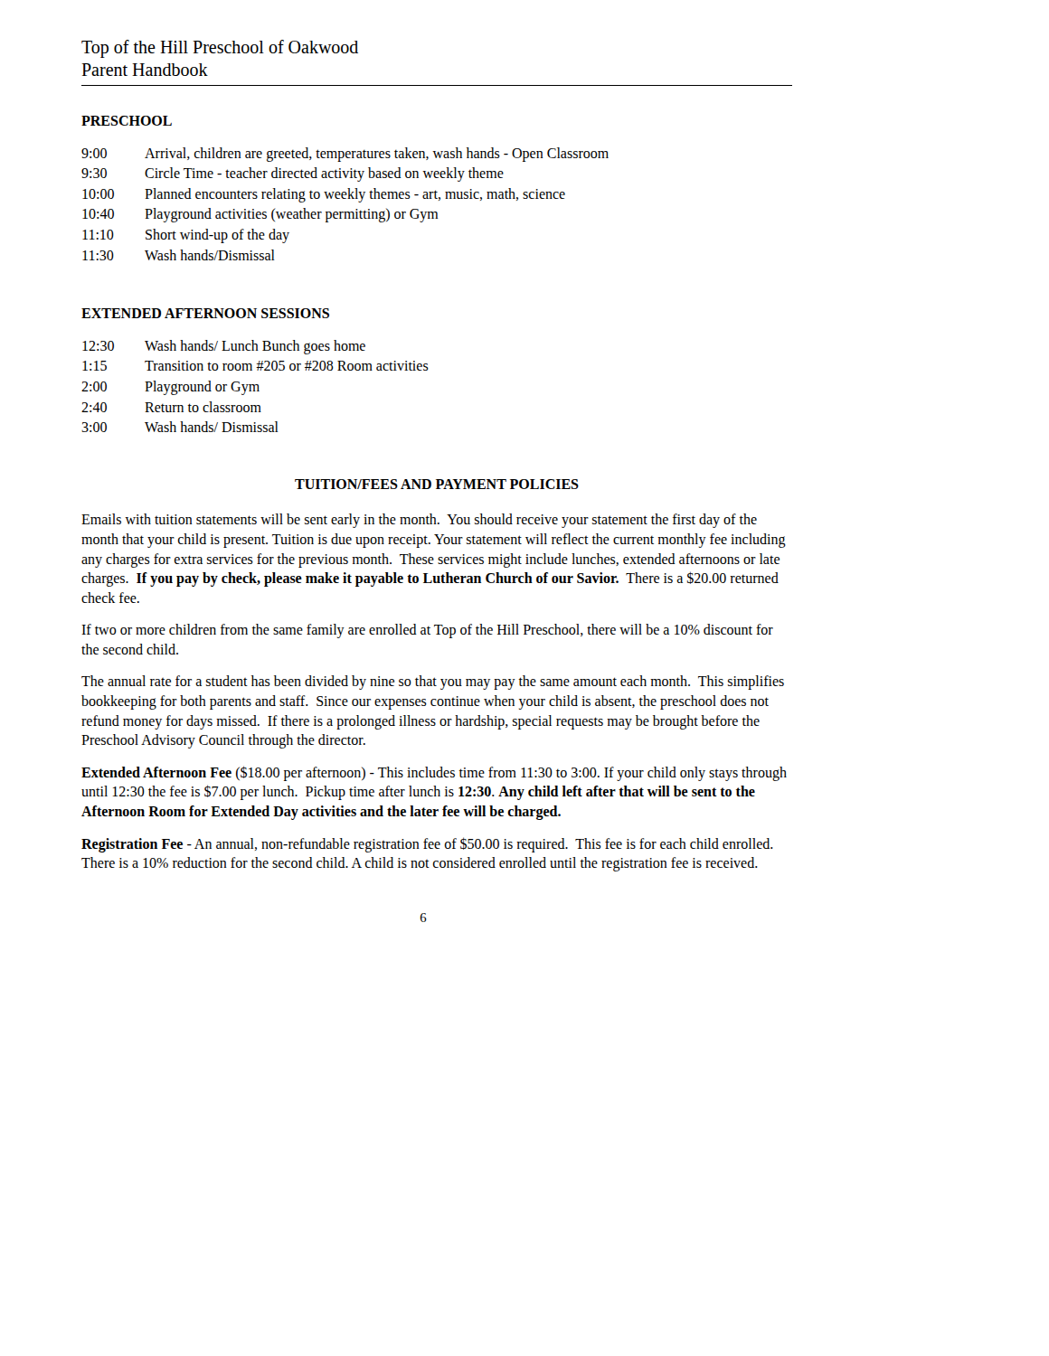Top of the Hill Preschool of Oakwood
Parent Handbook
PRESCHOOL
| 9:00 | Arrival, children are greeted, temperatures taken, wash hands - Open Classroom |
| 9:30 | Circle Time - teacher directed activity based on weekly theme |
| 10:00 | Planned encounters relating to weekly themes - art, music, math, science |
| 10:40 | Playground activities (weather permitting) or Gym |
| 11:10 | Short wind-up of the day |
| 11:30 | Wash hands/Dismissal |
EXTENDED AFTERNOON SESSIONS
| 12:30 | Wash hands/ Lunch Bunch goes home |
| 1:15 | Transition to room #205 or #208 Room activities |
| 2:00 | Playground or Gym |
| 2:40 | Return to classroom |
| 3:00 | Wash hands/ Dismissal |
TUITION/FEES AND PAYMENT POLICIES
Emails with tuition statements will be sent early in the month. You should receive your statement the first day of the month that your child is present. Tuition is due upon receipt. Your statement will reflect the current monthly fee including any charges for extra services for the previous month. These services might include lunches, extended afternoons or late charges. If you pay by check, please make it payable to Lutheran Church of our Savior. There is a $20.00 returned check fee.
If two or more children from the same family are enrolled at Top of the Hill Preschool, there will be a 10% discount for the second child.
The annual rate for a student has been divided by nine so that you may pay the same amount each month. This simplifies bookkeeping for both parents and staff. Since our expenses continue when your child is absent, the preschool does not refund money for days missed. If there is a prolonged illness or hardship, special requests may be brought before the Preschool Advisory Council through the director.
Extended Afternoon Fee ($18.00 per afternoon) - This includes time from 11:30 to 3:00. If your child only stays through until 12:30 the fee is $7.00 per lunch. Pickup time after lunch is 12:30. Any child left after that will be sent to the Afternoon Room for Extended Day activities and the later fee will be charged.
Registration Fee - An annual, non-refundable registration fee of $50.00 is required. This fee is for each child enrolled. There is a 10% reduction for the second child. A child is not considered enrolled until the registration fee is received.
6